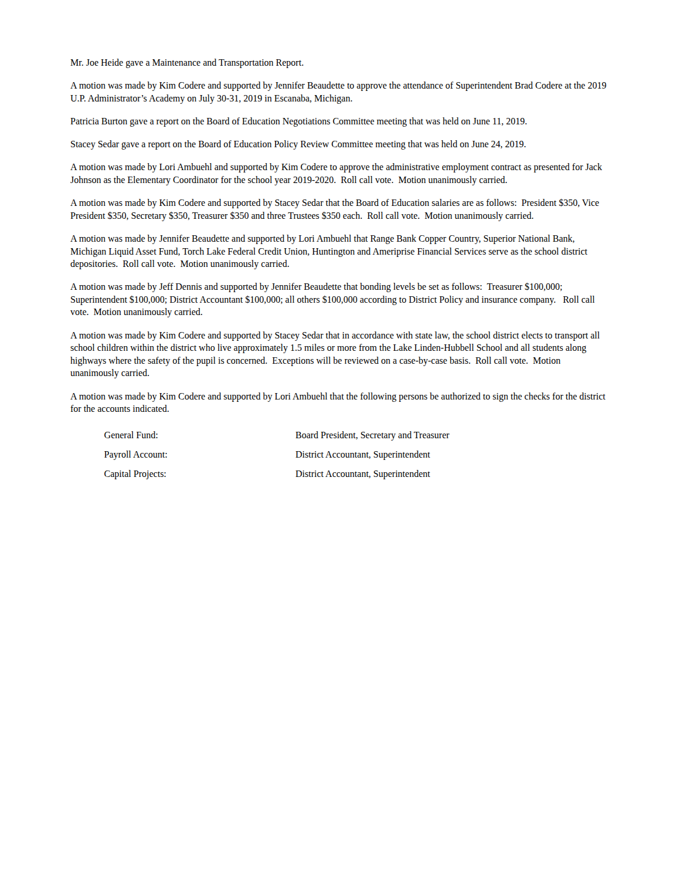Mr. Joe Heide gave a Maintenance and Transportation Report.
A motion was made by Kim Codere and supported by Jennifer Beaudette to approve the attendance of Superintendent Brad Codere at the 2019 U.P. Administrator’s Academy on July 30-31, 2019 in Escanaba, Michigan.
Patricia Burton gave a report on the Board of Education Negotiations Committee meeting that was held on June 11, 2019.
Stacey Sedar gave a report on the Board of Education Policy Review Committee meeting that was held on June 24, 2019.
A motion was made by Lori Ambuehl and supported by Kim Codere to approve the administrative employment contract as presented for Jack Johnson as the Elementary Coordinator for the school year 2019-2020. Roll call vote. Motion unanimously carried.
A motion was made by Kim Codere and supported by Stacey Sedar that the Board of Education salaries are as follows: President $350, Vice President $350, Secretary $350, Treasurer $350 and three Trustees $350 each. Roll call vote. Motion unanimously carried.
A motion was made by Jennifer Beaudette and supported by Lori Ambuehl that Range Bank Copper Country, Superior National Bank, Michigan Liquid Asset Fund, Torch Lake Federal Credit Union, Huntington and Ameriprise Financial Services serve as the school district depositories. Roll call vote. Motion unanimously carried.
A motion was made by Jeff Dennis and supported by Jennifer Beaudette that bonding levels be set as follows: Treasurer $100,000; Superintendent $100,000; District Accountant $100,000; all others $100,000 according to District Policy and insurance company. Roll call vote. Motion unanimously carried.
A motion was made by Kim Codere and supported by Stacey Sedar that in accordance with state law, the school district elects to transport all school children within the district who live approximately 1.5 miles or more from the Lake Linden-Hubbell School and all students along highways where the safety of the pupil is concerned. Exceptions will be reviewed on a case-by-case basis. Roll call vote. Motion unanimously carried.
A motion was made by Kim Codere and supported by Lori Ambuehl that the following persons be authorized to sign the checks for the district for the accounts indicated.
| General Fund: | Board President, Secretary and Treasurer |
| Payroll Account: | District Accountant, Superintendent |
| Capital Projects: | District Accountant, Superintendent |